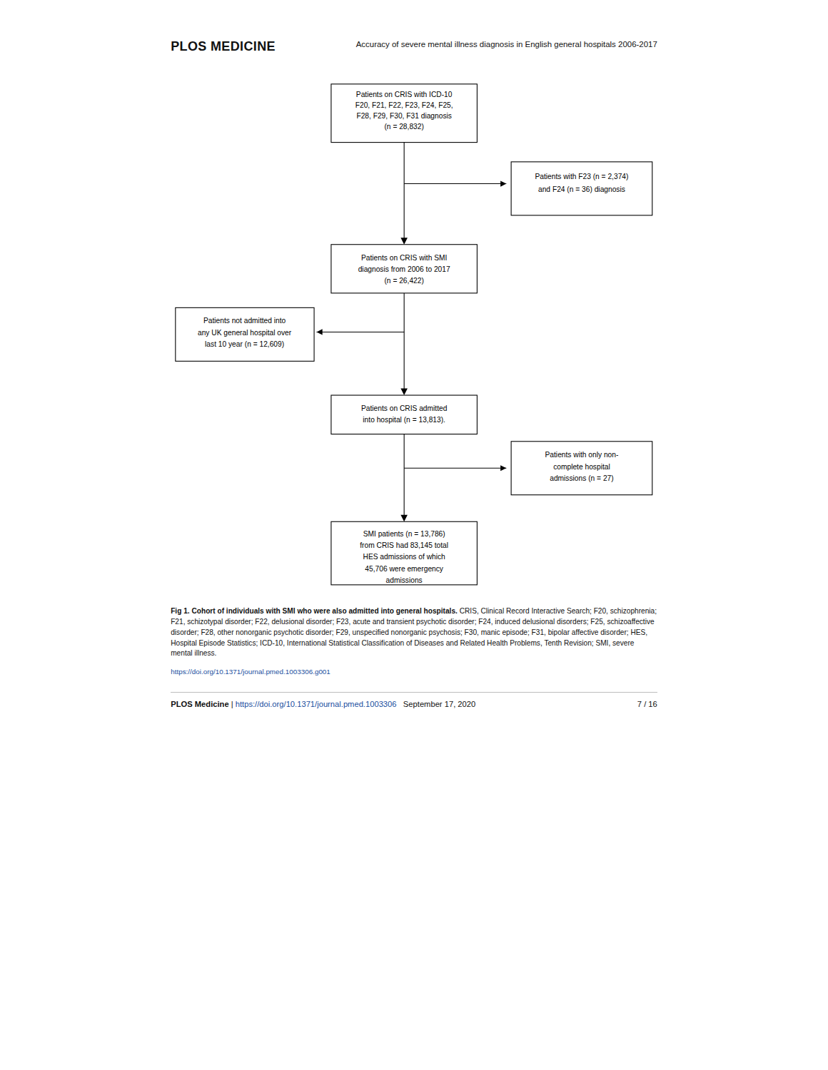PLOS MEDICINE
Accuracy of severe mental illness diagnosis in English general hospitals 2006-2017
Patients on CRIS with ICD-10 F20, F21, F22, F23, F24, F25, F28, F29, F30, F31 diagnosis (n = 28,832) Patients with F23 (n = 2,374) and F24 (n = 36) diagnosis Patients on CRIS with SMI diagnosis from 2006 to 2017 (n = 26,422) Patients not admitted into any UK general hospital over last 10 year (n = 12,609) Patients on CRIS admitted into hospital (n = 13,813). Patients with only non- complete hospital admissions (n = 27) SMI patients (n = 13,786) from CRIS had 83,145 total HES admissions of which 45,706 were emergency admissions
Fig 1. Cohort of individuals with SMI who were also admitted into general hospitals. CRIS, Clinical Record Interactive Search; F20, schizophrenia; F21, schizotypal disorder; F22, delusional disorder; F23, acute and transient psychotic disorder; F24, induced delusional disorders; F25, schizoaffective disorder; F28, other nonorganic psychotic disorder; F29, unspecified nonorganic psychosis; F30, manic episode; F31, bipolar affective disorder; HES, Hospital Episode Statistics; ICD-10, International Statistical Classification of Diseases and Related Health Problems, Tenth Revision; SMI, severe mental illness.
https://doi.org/10.1371/journal.pmed.1003306.g001
PLOS Medicine | https://doi.org/10.1371/journal.pmed.1003306 September 17, 2020
7 / 16